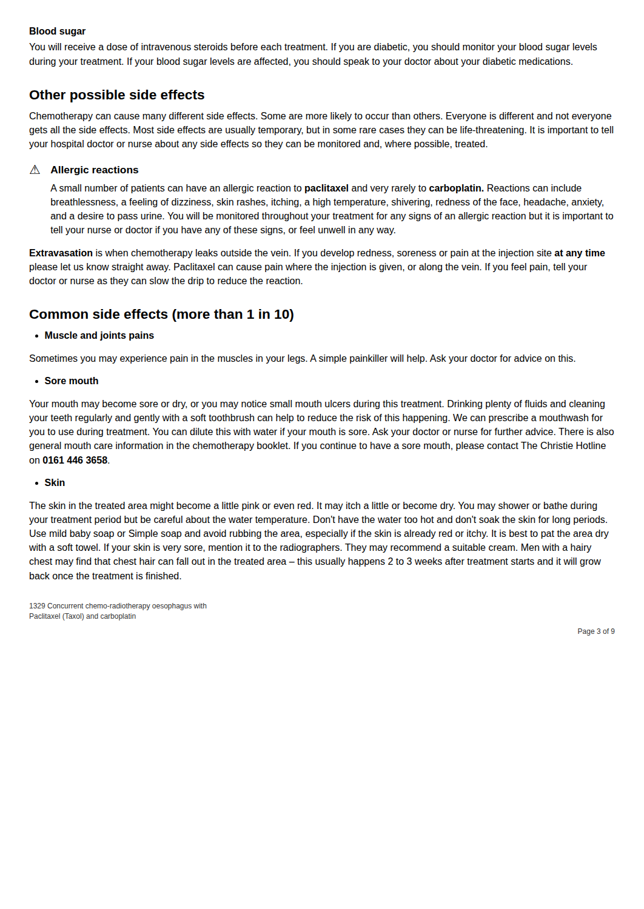Blood sugar
You will receive a dose of intravenous steroids before each treatment. If you are diabetic, you should monitor your blood sugar levels during your treatment. If your blood sugar levels are affected, you should speak to your doctor about your diabetic medications.
Other possible side effects
Chemotherapy can cause many different side effects. Some are more likely to occur than others. Everyone is different and not everyone gets all the side effects. Most side effects are usually temporary, but in some rare cases they can be life-threatening. It is important to tell your hospital doctor or nurse about any side effects so they can be monitored and, where possible, treated.
Allergic reactions
A small number of patients can have an allergic reaction to paclitaxel and very rarely to carboplatin. Reactions can include breathlessness, a feeling of dizziness, skin rashes, itching, a high temperature, shivering, redness of the face, headache, anxiety, and a desire to pass urine. You will be monitored throughout your treatment for any signs of an allergic reaction but it is important to tell your nurse or doctor if you have any of these signs, or feel unwell in any way.
Extravasation is when chemotherapy leaks outside the vein. If you develop redness, soreness or pain at the injection site at any time please let us know straight away. Paclitaxel can cause pain where the injection is given, or along the vein. If you feel pain, tell your doctor or nurse as they can slow the drip to reduce the reaction.
Common side effects (more than 1 in 10)
Muscle and joints pains
Sometimes you may experience pain in the muscles in your legs. A simple painkiller will help. Ask your doctor for advice on this.
Sore mouth
Your mouth may become sore or dry, or you may notice small mouth ulcers during this treatment. Drinking plenty of fluids and cleaning your teeth regularly and gently with a soft toothbrush can help to reduce the risk of this happening. We can prescribe a mouthwash for you to use during treatment. You can dilute this with water if your mouth is sore. Ask your doctor or nurse for further advice. There is also general mouth care information in the chemotherapy booklet. If you continue to have a sore mouth, please contact The Christie Hotline on 0161 446 3658.
Skin
The skin in the treated area might become a little pink or even red. It may itch a little or become dry. You may shower or bathe during your treatment period but be careful about the water temperature. Don't have the water too hot and don't soak the skin for long periods. Use mild baby soap or Simple soap and avoid rubbing the area, especially if the skin is already red or itchy. It is best to pat the area dry with a soft towel. If your skin is very sore, mention it to the radiographers. They may recommend a suitable cream. Men with a hairy chest may find that chest hair can fall out in the treated area – this usually happens 2 to 3 weeks after treatment starts and it will grow back once the treatment is finished.
1329 Concurrent chemo-radiotherapy oesophagus with
Paclitaxel (Taxol) and carboplatin
Page 3 of 9